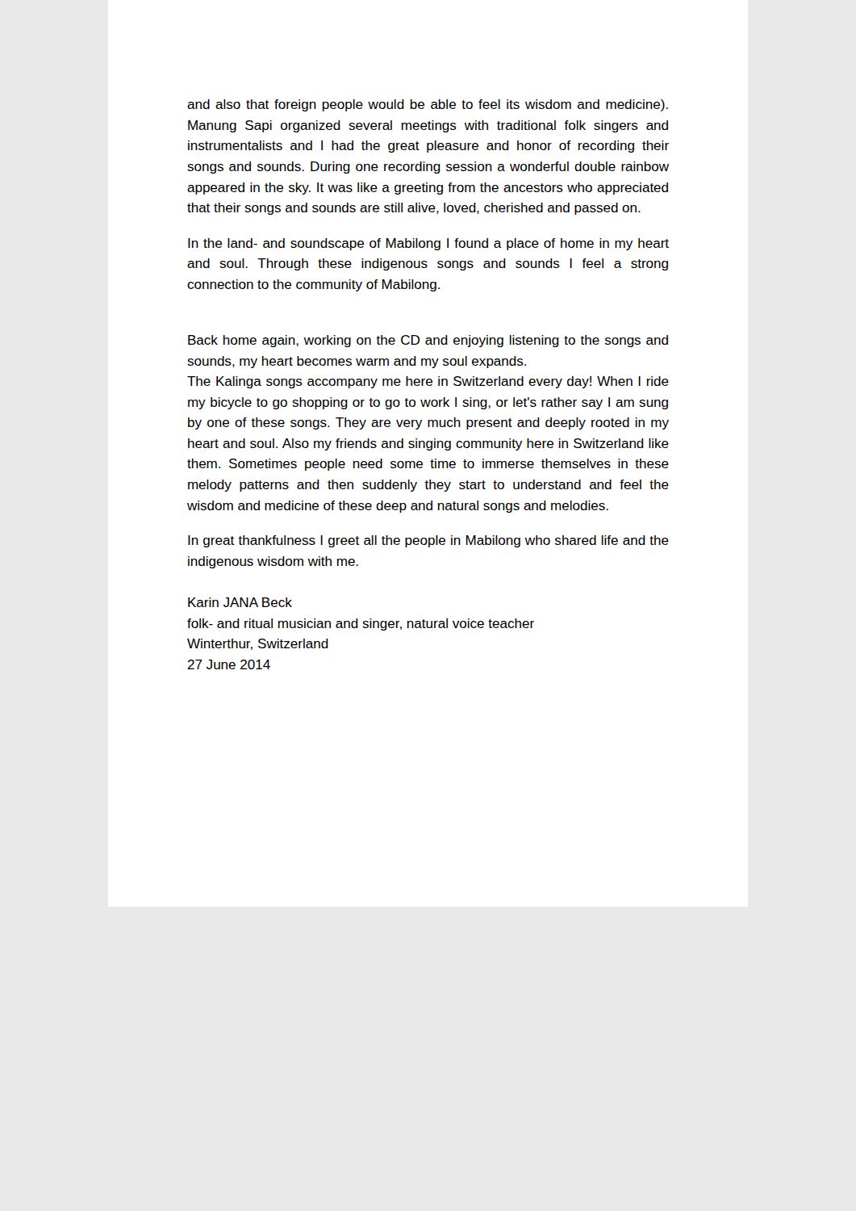and also that foreign people would be able to feel its wisdom and medicine). Manung Sapi organized several meetings with traditional folk singers and instrumentalists and I had the great pleasure and honor of recording their songs and sounds. During one recording session a wonderful double rainbow appeared in the sky. It was like a greeting from the ancestors who appreciated that their songs and sounds are still alive, loved, cherished and passed on.
In the land- and soundscape of Mabilong I found a place of home in my heart and soul. Through these indigenous songs and sounds I feel a strong connection to the community of Mabilong.
Back home again, working on the CD and enjoying listening to the songs and sounds, my heart becomes warm and my soul expands.
The Kalinga songs accompany me here in Switzerland every day! When I ride my bicycle to go shopping or to go to work I sing, or let's rather say I am sung by one of these songs. They are very much present and deeply rooted in my heart and soul. Also my friends and singing community here in Switzerland like them. Sometimes people need some time to immerse themselves in these melody patterns and then suddenly they start to understand and feel the wisdom and medicine of these deep and natural songs and melodies.
In great thankfulness I greet all the people in Mabilong who shared life and the indigenous wisdom with me.
Karin JANA Beck
folk- and ritual musician and singer, natural voice teacher
Winterthur, Switzerland
27 June 2014